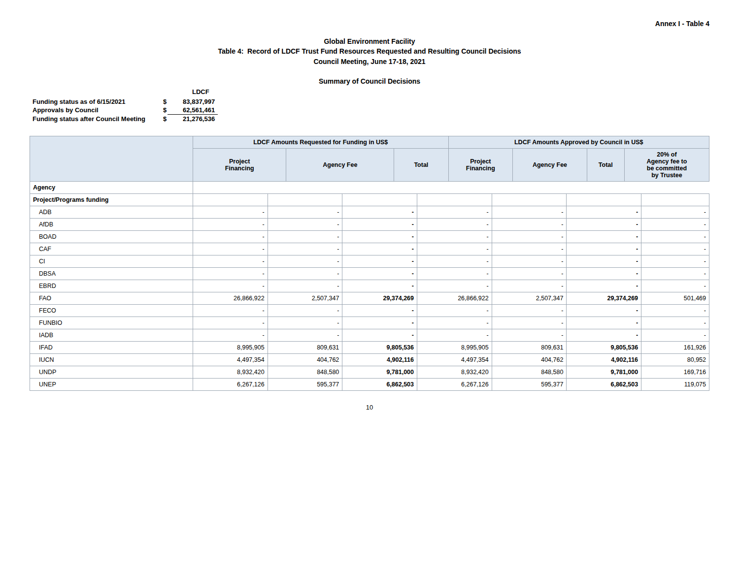Annex I - Table 4
Global Environment Facility
Table 4: Record of LDCF Trust Fund Resources Requested and Resulting Council Decisions
Council Meeting, June 17-18, 2021
Summary of Council Decisions
LDCF
| Funding status as of 6/15/2021 | $ | 83,837,997 |
| Approvals by Council | $ | 62,561,461 |
| Funding status after Council Meeting | $ | 21,276,536 |
| | LDCF Amounts Requested for Funding in US$ | LDCF Amounts Approved by Council in US$ |
| --- | --- | --- |
| Project Financing | Agency Fee | Total | Project Financing | Agency Fee | Total | 20% of Agency fee to be committed by Trustee |
| Agency | |
| Project/Programs funding | | | | | | | |
| ADB | - | - | - | - | - | - | - |
| AfDB | - | - | - | - | - | - | - |
| BOAD | - | - | - | - | - | - | - |
| CAF | - | - | - | - | - | - | - |
| CI | - | - | - | - | - | - | - |
| DBSA | - | - | - | - | - | - | - |
| EBRD | - | - | - | - | - | - | - |
| FAO | 26,866,922 | 2,507,347 | 29,374,269 | 26,866,922 | 2,507,347 | 29,374,269 | 501,469 |
| FECO | - | - | - | - | - | - | - |
| FUNBIO | - | - | - | - | - | - | - |
| IADB | - | - | - | - | - | - | - |
| IFAD | 8,995,905 | 809,631 | 9,805,536 | 8,995,905 | 809,631 | 9,805,536 | 161,926 |
| IUCN | 4,497,354 | 404,762 | 4,902,116 | 4,497,354 | 404,762 | 4,902,116 | 80,952 |
| UNDP | 8,932,420 | 848,580 | 9,781,000 | 8,932,420 | 848,580 | 9,781,000 | 169,716 |
| UNEP | 6,267,126 | 595,377 | 6,862,503 | 6,267,126 | 595,377 | 6,862,503 | 119,075 |
10